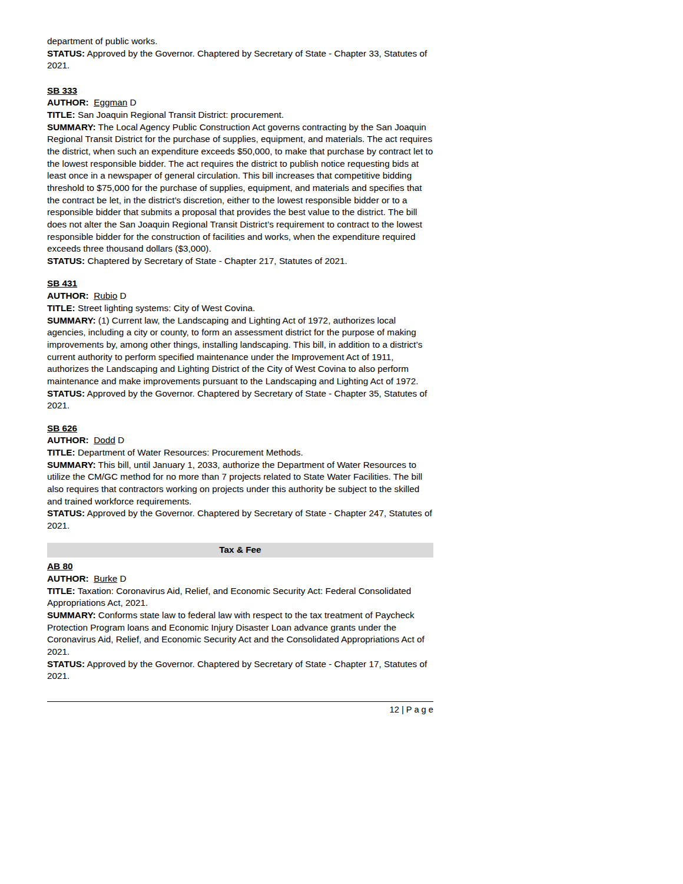department of public works.
STATUS: Approved by the Governor. Chaptered by Secretary of State - Chapter 33, Statutes of 2021.
SB 333
AUTHOR: Eggman D
TITLE: San Joaquin Regional Transit District: procurement.
SUMMARY: The Local Agency Public Construction Act governs contracting by the San Joaquin Regional Transit District for the purchase of supplies, equipment, and materials. The act requires the district, when such an expenditure exceeds $50,000, to make that purchase by contract let to the lowest responsible bidder. The act requires the district to publish notice requesting bids at least once in a newspaper of general circulation. This bill increases that competitive bidding threshold to $75,000 for the purchase of supplies, equipment, and materials and specifies that the contract be let, in the district’s discretion, either to the lowest responsible bidder or to a responsible bidder that submits a proposal that provides the best value to the district. The bill does not alter the San Joaquin Regional Transit District’s requirement to contract to the lowest responsible bidder for the construction of facilities and works, when the expenditure required exceeds three thousand dollars ($3,000).
STATUS: Chaptered by Secretary of State - Chapter 217, Statutes of 2021.
SB 431
AUTHOR: Rubio D
TITLE: Street lighting systems: City of West Covina.
SUMMARY: (1) Current law, the Landscaping and Lighting Act of 1972, authorizes local agencies, including a city or county, to form an assessment district for the purpose of making improvements by, among other things, installing landscaping. This bill, in addition to a district’s current authority to perform specified maintenance under the Improvement Act of 1911, authorizes the Landscaping and Lighting District of the City of West Covina to also perform maintenance and make improvements pursuant to the Landscaping and Lighting Act of 1972.
STATUS: Approved by the Governor. Chaptered by Secretary of State - Chapter 35, Statutes of 2021.
SB 626
AUTHOR: Dodd D
TITLE: Department of Water Resources: Procurement Methods.
SUMMARY: This bill, until January 1, 2033, authorize the Department of Water Resources to utilize the CM/GC method for no more than 7 projects related to State Water Facilities. The bill also requires that contractors working on projects under this authority be subject to the skilled and trained workforce requirements.
STATUS: Approved by the Governor. Chaptered by Secretary of State - Chapter 247, Statutes of 2021.
Tax & Fee
AB 80
AUTHOR: Burke D
TITLE: Taxation: Coronavirus Aid, Relief, and Economic Security Act: Federal Consolidated Appropriations Act, 2021.
SUMMARY: Conforms state law to federal law with respect to the tax treatment of Paycheck Protection Program loans and Economic Injury Disaster Loan advance grants under the Coronavirus Aid, Relief, and Economic Security Act and the Consolidated Appropriations Act of 2021.
STATUS: Approved by the Governor. Chaptered by Secretary of State - Chapter 17, Statutes of 2021.
12 | P a g e